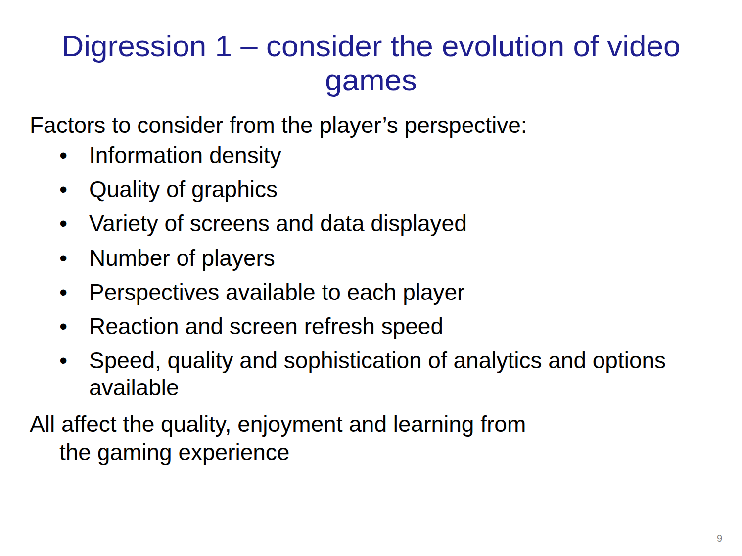Digression 1 – consider the evolution of video games
Factors to consider from the player’s perspective:
Information density
Quality of graphics
Variety of screens and data displayed
Number of players
Perspectives available to each player
Reaction and screen refresh speed
Speed, quality and sophistication of analytics and options available
All affect the quality, enjoyment and learning fromthe gaming experience
9